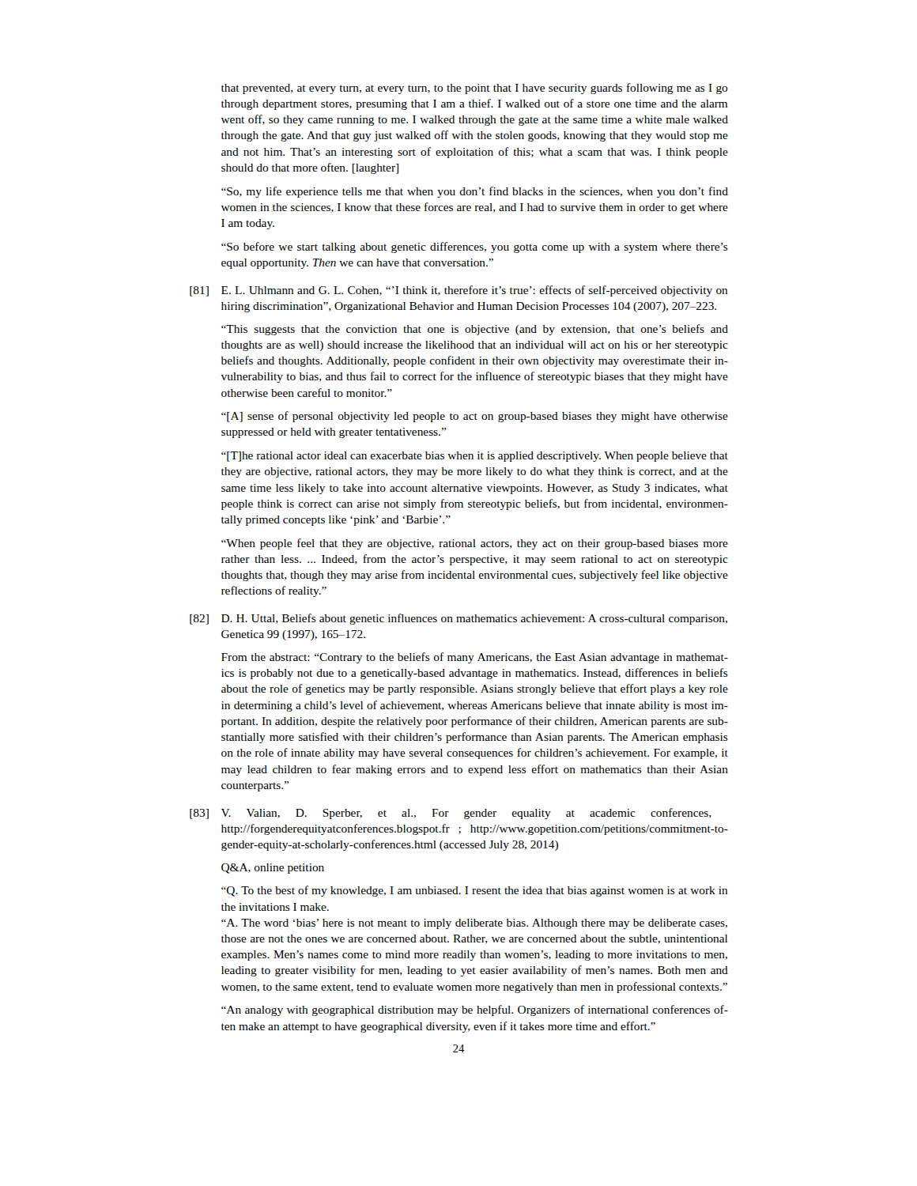that prevented, at every turn, at every turn, to the point that I have security guards following me as I go through department stores, presuming that I am a thief. I walked out of a store one time and the alarm went off, so they came running to me. I walked through the gate at the same time a white male walked through the gate. And that guy just walked off with the stolen goods, knowing that they would stop me and not him. That’s an interesting sort of exploitation of this; what a scam that was. I think people should do that more often. [laughter]
“So, my life experience tells me that when you don’t find blacks in the sciences, when you don’t find women in the sciences, I know that these forces are real, and I had to survive them in order to get where I am today.
“So before we start talking about genetic differences, you gotta come up with a system where there’s equal opportunity. Then we can have that conversation.”
[81]
E. L. Uhlmann and G. L. Cohen, “’I think it, therefore it’s true’: effects of self-perceived objectivity on hiring discrimination”, Organizational Behavior and Human Decision Processes 104 (2007), 207–223.
“This suggests that the conviction that one is objective (and by extension, that one’s beliefs and thoughts are as well) should increase the likelihood that an individual will act on his or her stereotypic beliefs and thoughts. Additionally, people confident in their own objectivity may overestimate their invulnerability to bias, and thus fail to correct for the influence of stereotypic biases that they might have otherwise been careful to monitor.”
“[A] sense of personal objectivity led people to act on group-based biases they might have otherwise suppressed or held with greater tentativeness.”
“[T]he rational actor ideal can exacerbate bias when it is applied descriptively. When people believe that they are objective, rational actors, they may be more likely to do what they think is correct, and at the same time less likely to take into account alternative viewpoints. However, as Study 3 indicates, what people think is correct can arise not simply from stereotypic beliefs, but from incidental, environmentally primed concepts like ‘pink’ and ‘Barbie’.”
“When people feel that they are objective, rational actors, they act on their group-based biases more rather than less. ... Indeed, from the actor’s perspective, it may seem rational to act on stereotypic thoughts that, though they may arise from incidental environmental cues, subjectively feel like objective reflections of reality.”
[82]
D. H. Uttal, Beliefs about genetic influences on mathematics achievement: A cross-cultural comparison, Genetica 99 (1997), 165–172.
From the abstract: “Contrary to the beliefs of many Americans, the East Asian advantage in mathematics is probably not due to a genetically-based advantage in mathematics. Instead, differences in beliefs about the role of genetics may be partly responsible. Asians strongly believe that effort plays a key role in determining a child’s level of achievement, whereas Americans believe that innate ability is most important. In addition, despite the relatively poor performance of their children, American parents are substantially more satisfied with their children’s performance than Asian parents. The American emphasis on the role of innate ability may have several consequences for children’s achievement. For example, it may lead children to fear making errors and to expend less effort on mathematics than their Asian counterparts.”
[83]
V. Valian, D. Sperber, et al., For gender equality at academic conferences,
http://forgenderequityatconferences.blogspot.fr ; http://www.gopetition.com/petitions/commitment-to-gender-equity-at-scholarly-conferences.html (accessed July 28, 2014)
Q&A, online petition
“Q. To the best of my knowledge, I am unbiased. I resent the idea that bias against women is at work in the invitations I make.
“A. The word ‘bias’ here is not meant to imply deliberate bias. Although there may be deliberate cases, those are not the ones we are concerned about. Rather, we are concerned about the subtle, unintentional examples. Men’s names come to mind more readily than women’s, leading to more invitations to men, leading to greater visibility for men, leading to yet easier availability of men’s names. Both men and women, to the same extent, tend to evaluate women more negatively than men in professional contexts.”
“An analogy with geographical distribution may be helpful. Organizers of international conferences often make an attempt to have geographical diversity, even if it takes more time and effort.”
24